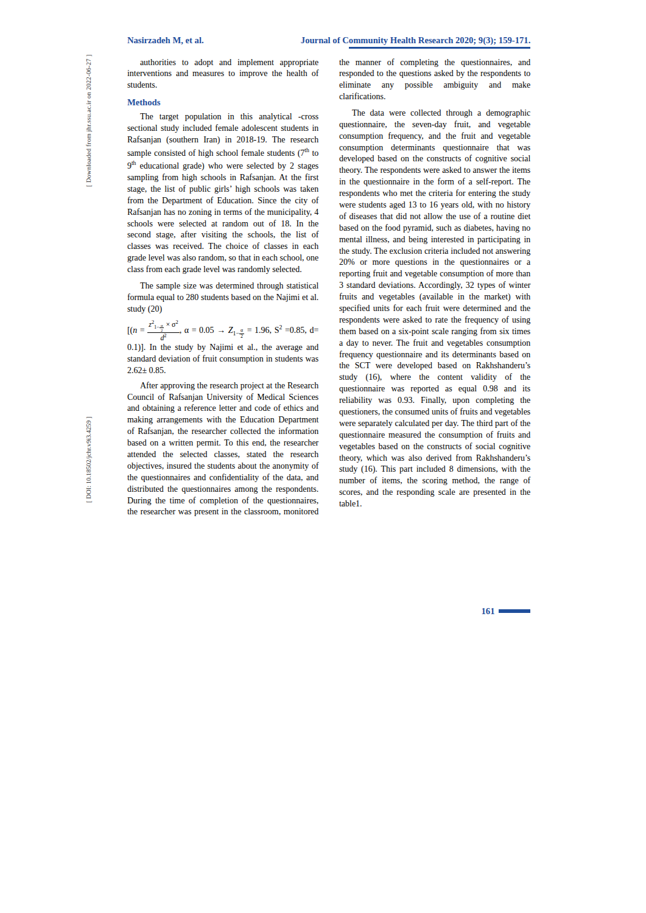Nasirzadeh M, et al.
Journal of Community Health Research 2020; 9(3); 159-171.
[ Downloaded from jhr.ssu.ac.ir on 2022-06-27 ]
[ DOI: 10.18502/jchr.v9i3.4259 ]
authorities to adopt and implement appropriate interventions and measures to improve the health of students.
Methods
The target population in this analytical -cross sectional study included female adolescent students in Rafsanjan (southern Iran) in 2018-19. The research sample consisted of high school female students (7th to 9th educational grade) who were selected by 2 stages sampling from high schools in Rafsanjan. At the first stage, the list of public girls’ high schools was taken from the Department of Education. Since the city of Rafsanjan has no zoning in terms of the municipality, 4 schools were selected at random out of 18. In the second stage, after visiting the schools, the list of classes was received. The choice of classes in each grade level was also random, so that in each school, one class from each grade level was randomly selected.
The sample size was determined through statistical formula equal to 280 students based on the Najimi et al. study (20)
[(n = z21−α 2 × σ2 d2, α = 0.05 → Z1−α 2 = 1.96, S2 =0.85, d= 0.1)]. In the study by Najimi et al., the average and standard deviation of fruit consumption in students was 2.62± 0.85.
After approving the research project at the Research Council of Rafsanjan University of Medical Sciences and obtaining a reference letter and code of ethics and making arrangements with the Education Department of Rafsanjan, the researcher collected the information based on a written permit. To this end, the researcher attended the selected classes, stated the research objectives, insured the students about the anonymity of the questionnaires and confidentiality of the data, and distributed the questionnaires among the respondents. During the time of completion of the questionnaires, the researcher was present in the classroom, monitored the manner of completing the questionnaires, and responded to the questions asked by the respondents to eliminate any possible ambiguity and make clarifications.
The data were collected through a demographic questionnaire, the seven-day fruit, and vegetable consumption frequency, and the fruit and vegetable consumption determinants questionnaire that was developed based on the constructs of cognitive social theory. The respondents were asked to answer the items in the questionnaire in the form of a self-report. The respondents who met the criteria for entering the study were students aged 13 to 16 years old, with no history of diseases that did not allow the use of a routine diet based on the food pyramid, such as diabetes, having no mental illness, and being interested in participating in the study. The exclusion criteria included not answering 20% or more questions in the questionnaires or a reporting fruit and vegetable consumption of more than 3 standard deviations. Accordingly, 32 types of winter fruits and vegetables (available in the market) with specified units for each fruit were determined and the respondents were asked to rate the frequency of using them based on a six-point scale ranging from six times a day to never. The fruit and vegetables consumption frequency questionnaire and its determinants based on the SCT were developed based on Rakhshanderu’s study (16), where the content validity of the questionnaire was reported as equal 0.98 and its reliability was 0.93. Finally, upon completing the questioners, the consumed units of fruits and vegetables were separately calculated per day. The third part of the questionnaire measured the consumption of fruits and vegetables based on the constructs of social cognitive theory, which was also derived from Rakhshanderu’s study (16). This part included 8 dimensions, with the number of items, the scoring method, the range of scores, and the responding scale are presented in the table1.
161